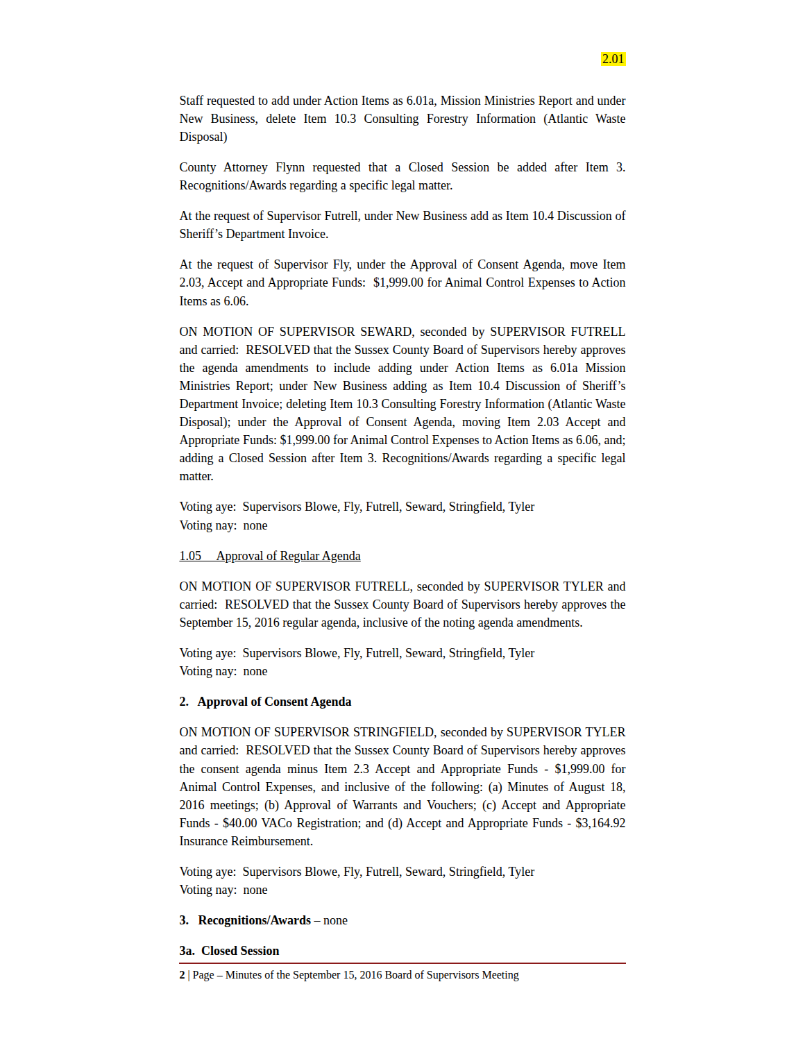2.01
Staff requested to add under Action Items as 6.01a, Mission Ministries Report and under New Business, delete Item 10.3 Consulting Forestry Information (Atlantic Waste Disposal)
County Attorney Flynn requested that a Closed Session be added after Item 3. Recognitions/Awards regarding a specific legal matter.
At the request of Supervisor Futrell, under New Business add as Item 10.4 Discussion of Sheriff’s Department Invoice.
At the request of Supervisor Fly, under the Approval of Consent Agenda, move Item 2.03, Accept and Appropriate Funds: $1,999.00 for Animal Control Expenses to Action Items as 6.06.
ON MOTION OF SUPERVISOR SEWARD, seconded by SUPERVISOR FUTRELL and carried: RESOLVED that the Sussex County Board of Supervisors hereby approves the agenda amendments to include adding under Action Items as 6.01a Mission Ministries Report; under New Business adding as Item 10.4 Discussion of Sheriff’s Department Invoice; deleting Item 10.3 Consulting Forestry Information (Atlantic Waste Disposal); under the Approval of Consent Agenda, moving Item 2.03 Accept and Appropriate Funds: $1,999.00 for Animal Control Expenses to Action Items as 6.06, and; adding a Closed Session after Item 3. Recognitions/Awards regarding a specific legal matter.
Voting aye: Supervisors Blowe, Fly, Futrell, Seward, Stringfield, Tyler
Voting nay: none
1.05 Approval of Regular Agenda
ON MOTION OF SUPERVISOR FUTRELL, seconded by SUPERVISOR TYLER and carried: RESOLVED that the Sussex County Board of Supervisors hereby approves the September 15, 2016 regular agenda, inclusive of the noting agenda amendments.
Voting aye: Supervisors Blowe, Fly, Futrell, Seward, Stringfield, Tyler
Voting nay: none
2. Approval of Consent Agenda
ON MOTION OF SUPERVISOR STRINGFIELD, seconded by SUPERVISOR TYLER and carried: RESOLVED that the Sussex County Board of Supervisors hereby approves the consent agenda minus Item 2.3 Accept and Appropriate Funds - $1,999.00 for Animal Control Expenses, and inclusive of the following: (a) Minutes of August 18, 2016 meetings; (b) Approval of Warrants and Vouchers; (c) Accept and Appropriate Funds - $40.00 VACo Registration; and (d) Accept and Appropriate Funds - $3,164.92 Insurance Reimbursement.
Voting aye: Supervisors Blowe, Fly, Futrell, Seward, Stringfield, Tyler
Voting nay: none
3. Recognitions/Awards – none
3a. Closed Session
2 | Page – Minutes of the September 15, 2016 Board of Supervisors Meeting